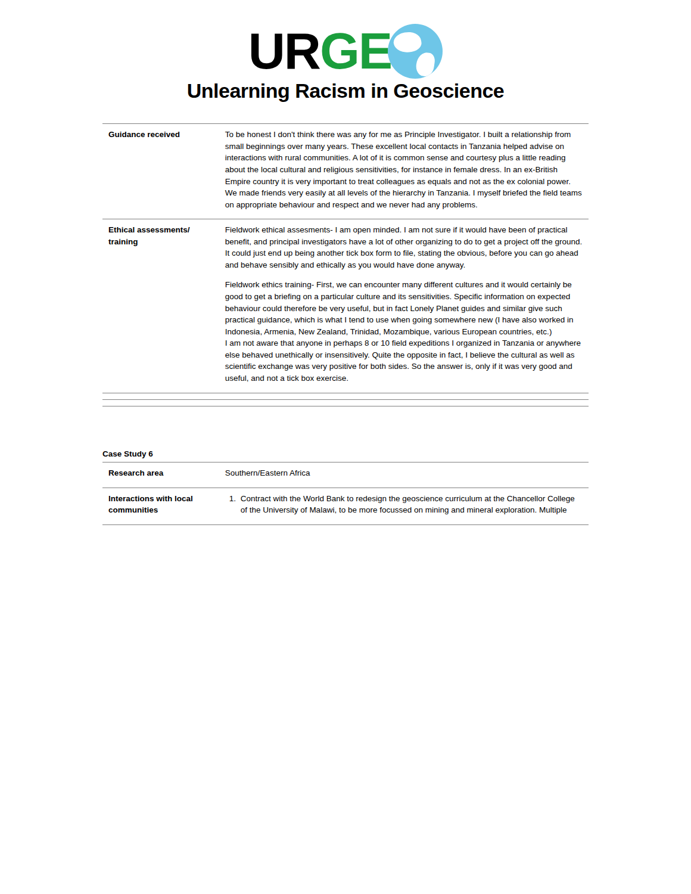UR GE
Unlearning Racism in Geoscience
| Guidance received | To be honest I don't think there was any for me as Principle Investigator. I built a relationship from small beginnings over many years. These excellent local contacts in Tanzania helped advise on interactions with rural communities. A lot of it is common sense and courtesy plus a little reading about the local cultural and religious sensitivities, for instance in female dress. In an ex-British Empire country it is very important to treat colleagues as equals and not as the ex colonial power. We made friends very easily at all levels of the hierarchy in Tanzania. I myself briefed the field teams on appropriate behaviour and respect and we never had any problems. |
| Ethical assessments/ training | Fieldwork ethical assesments- I am open minded. I am not sure if it would have been of practical benefit, and principal investigators have a lot of other organizing to do to get a project off the ground. It could just end up being another tick box form to file, stating the obvious, before you can go ahead and behave sensibly and ethically as you would have done anyway. Fieldwork ethics training- First, we can encounter many different cultures and it would certainly be good to get a briefing on a particular culture and its sensitivities. Specific information on expected behaviour could therefore be very useful, but in fact Lonely Planet guides and similar give such practical guidance, which is what I tend to use when going somewhere new (I have also worked in Indonesia, Armenia, New Zealand, Trinidad, Mozambique, various European countries, etc.) I am not aware that anyone in perhaps 8 or 10 field expeditions I organized in Tanzania or anywhere else behaved unethically or insensitively. Quite the opposite in fact, I believe the cultural as well as scientific exchange was very positive for both sides. So the answer is, only if it was very good and useful, and not a tick box exercise. |
Case Study 6
| Research area | Southern/Eastern Africa |
| Interactions with local communities | Contract with the World Bank to redesign the geoscience curriculum at the Chancellor College of the University of Malawi, to be more focussed on mining and mineral exploration. Multiple |